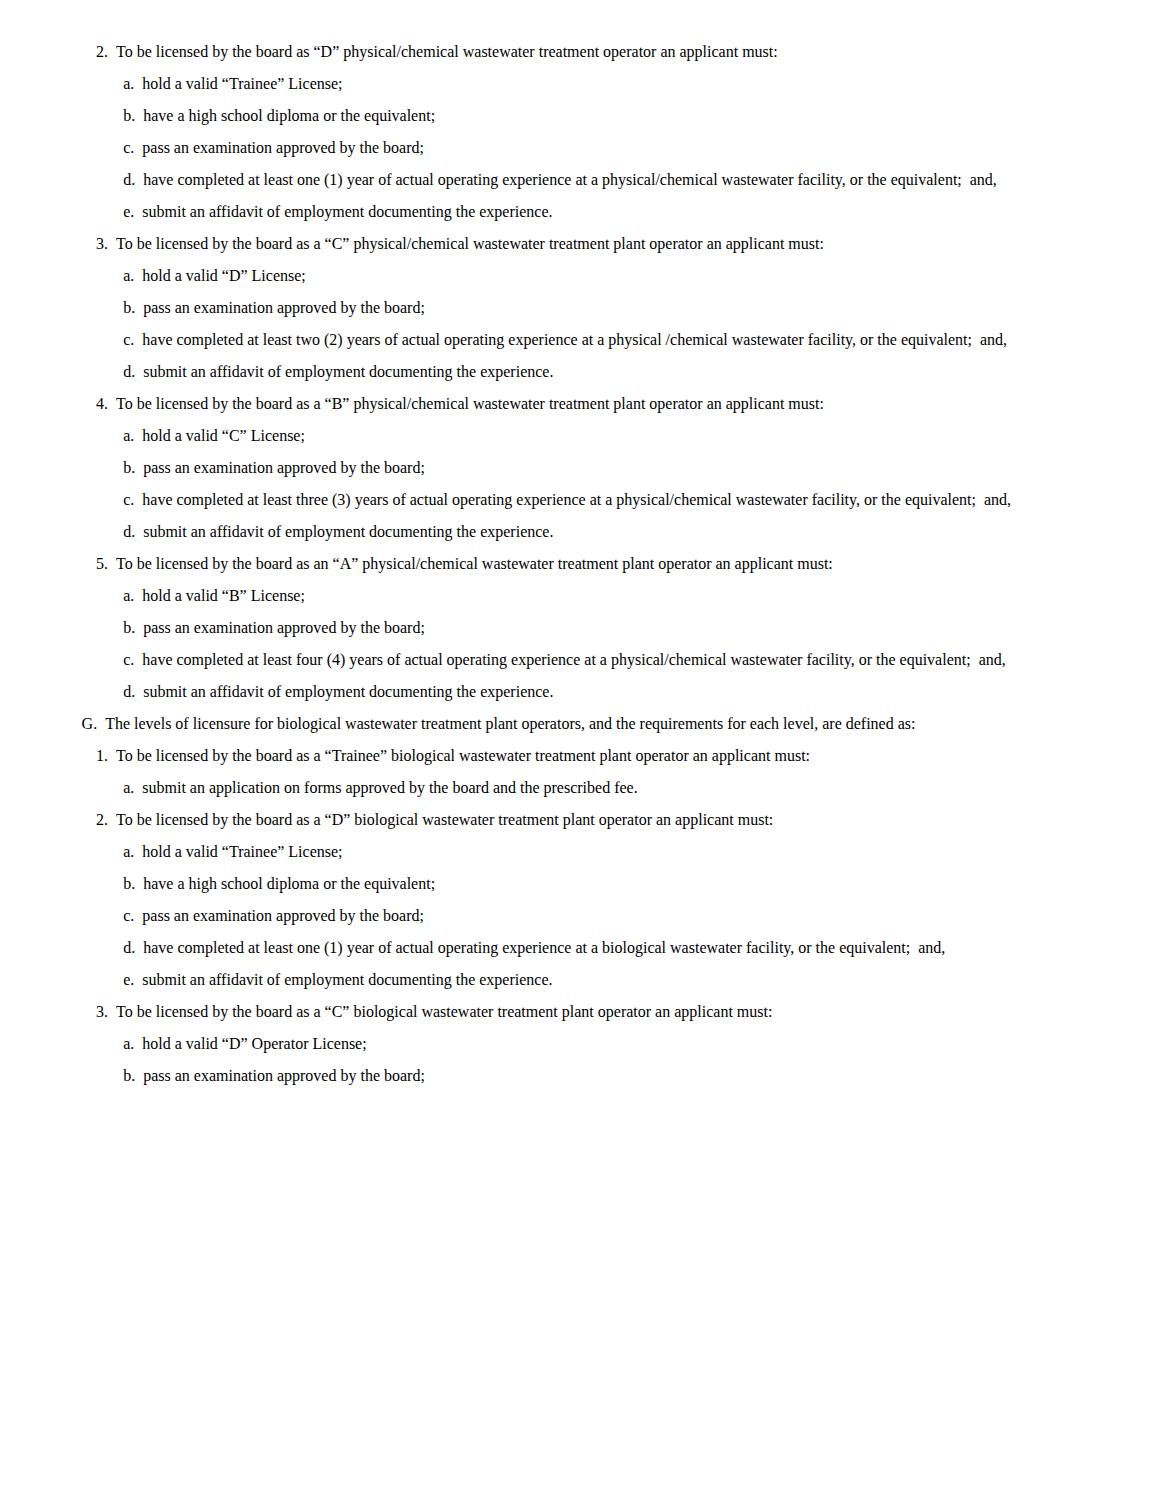2. To be licensed by the board as “D” physical/chemical wastewater treatment operator an applicant must:
a. hold a valid “Trainee” License;
b. have a high school diploma or the equivalent;
c. pass an examination approved by the board;
d. have completed at least one (1) year of actual operating experience at a physical/chemical wastewater facility, or the equivalent; and,
e. submit an affidavit of employment documenting the experience.
3. To be licensed by the board as a “C” physical/chemical wastewater treatment plant operator an applicant must:
a. hold a valid “D” License;
b. pass an examination approved by the board;
c. have completed at least two (2) years of actual operating experience at a physical /chemical wastewater facility, or the equivalent; and,
d. submit an affidavit of employment documenting the experience.
4. To be licensed by the board as a “B” physical/chemical wastewater treatment plant operator an applicant must:
a. hold a valid “C” License;
b. pass an examination approved by the board;
c. have completed at least three (3) years of actual operating experience at a physical/chemical wastewater facility, or the equivalent; and,
d. submit an affidavit of employment documenting the experience.
5. To be licensed by the board as an “A” physical/chemical wastewater treatment plant operator an applicant must:
a. hold a valid “B” License;
b. pass an examination approved by the board;
c. have completed at least four (4) years of actual operating experience at a physical/chemical wastewater facility, or the equivalent; and,
d. submit an affidavit of employment documenting the experience.
G. The levels of licensure for biological wastewater treatment plant operators, and the requirements for each level, are defined as:
1. To be licensed by the board as a “Trainee” biological wastewater treatment plant operator an applicant must:
a. submit an application on forms approved by the board and the prescribed fee.
2. To be licensed by the board as a “D” biological wastewater treatment plant operator an applicant must:
a. hold a valid “Trainee” License;
b. have a high school diploma or the equivalent;
c. pass an examination approved by the board;
d. have completed at least one (1) year of actual operating experience at a biological wastewater facility, or the equivalent; and,
e. submit an affidavit of employment documenting the experience.
3. To be licensed by the board as a “C” biological wastewater treatment plant operator an applicant must:
a. hold a valid “D” Operator License;
b. pass an examination approved by the board;